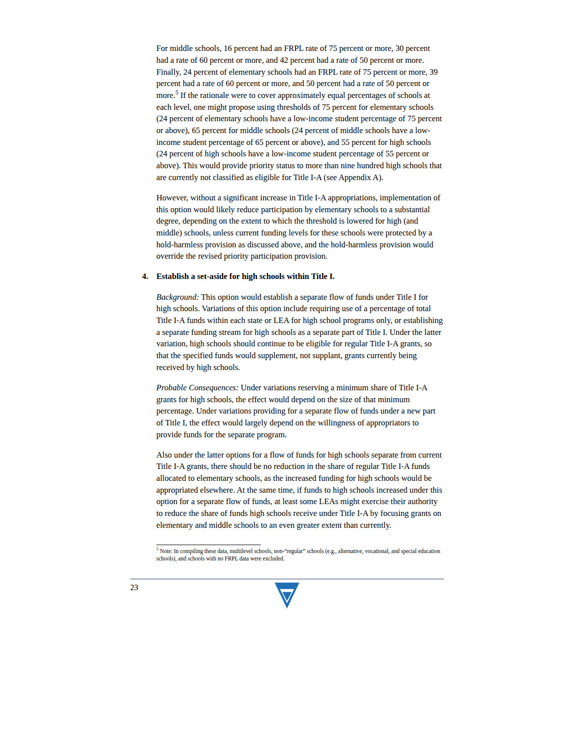For middle schools, 16 percent had an FRPL rate of 75 percent or more, 30 percent had a rate of 60 percent or more, and 42 percent had a rate of 50 percent or more. Finally, 24 percent of elementary schools had an FRPL rate of 75 percent or more, 39 percent had a rate of 60 percent or more, and 50 percent had a rate of 50 percent or more.5 If the rationale were to cover approximately equal percentages of schools at each level, one might propose using thresholds of 75 percent for elementary schools (24 percent of elementary schools have a low-income student percentage of 75 percent or above), 65 percent for middle schools (24 percent of middle schools have a low-income student percentage of 65 percent or above), and 55 percent for high schools (24 percent of high schools have a low-income student percentage of 55 percent or above). This would provide priority status to more than nine hundred high schools that are currently not classified as eligible for Title I-A (see Appendix A).
However, without a significant increase in Title I-A appropriations, implementation of this option would likely reduce participation by elementary schools to a substantial degree, depending on the extent to which the threshold is lowered for high (and middle) schools, unless current funding levels for these schools were protected by a hold-harmless provision as discussed above, and the hold-harmless provision would override the revised priority participation provision.
4. Establish a set-aside for high schools within Title I.
Background: This option would establish a separate flow of funds under Title I for high schools. Variations of this option include requiring use of a percentage of total Title I-A funds within each state or LEA for high school programs only, or establishing a separate funding stream for high schools as a separate part of Title I. Under the latter variation, high schools should continue to be eligible for regular Title I-A grants, so that the specified funds would supplement, not supplant, grants currently being received by high schools.
Probable Consequences: Under variations reserving a minimum share of Title I-A grants for high schools, the effect would depend on the size of that minimum percentage. Under variations providing for a separate flow of funds under a new part of Title I, the effect would largely depend on the willingness of appropriators to provide funds for the separate program.
Also under the latter options for a flow of funds for high schools separate from current Title I-A grants, there should be no reduction in the share of regular Title I-A funds allocated to elementary schools, as the increased funding for high schools would be appropriated elsewhere. At the same time, if funds to high schools increased under this option for a separate flow of funds, at least some LEAs might exercise their authority to reduce the share of funds high schools receive under Title I-A by focusing grants on elementary and middle schools to an even greater extent than currently.
5 Note: In compiling these data, multilevel schools, non-“regular” schools (e.g., alternative, vocational, and special education schools), and schools with no FRPL data were excluded.
23